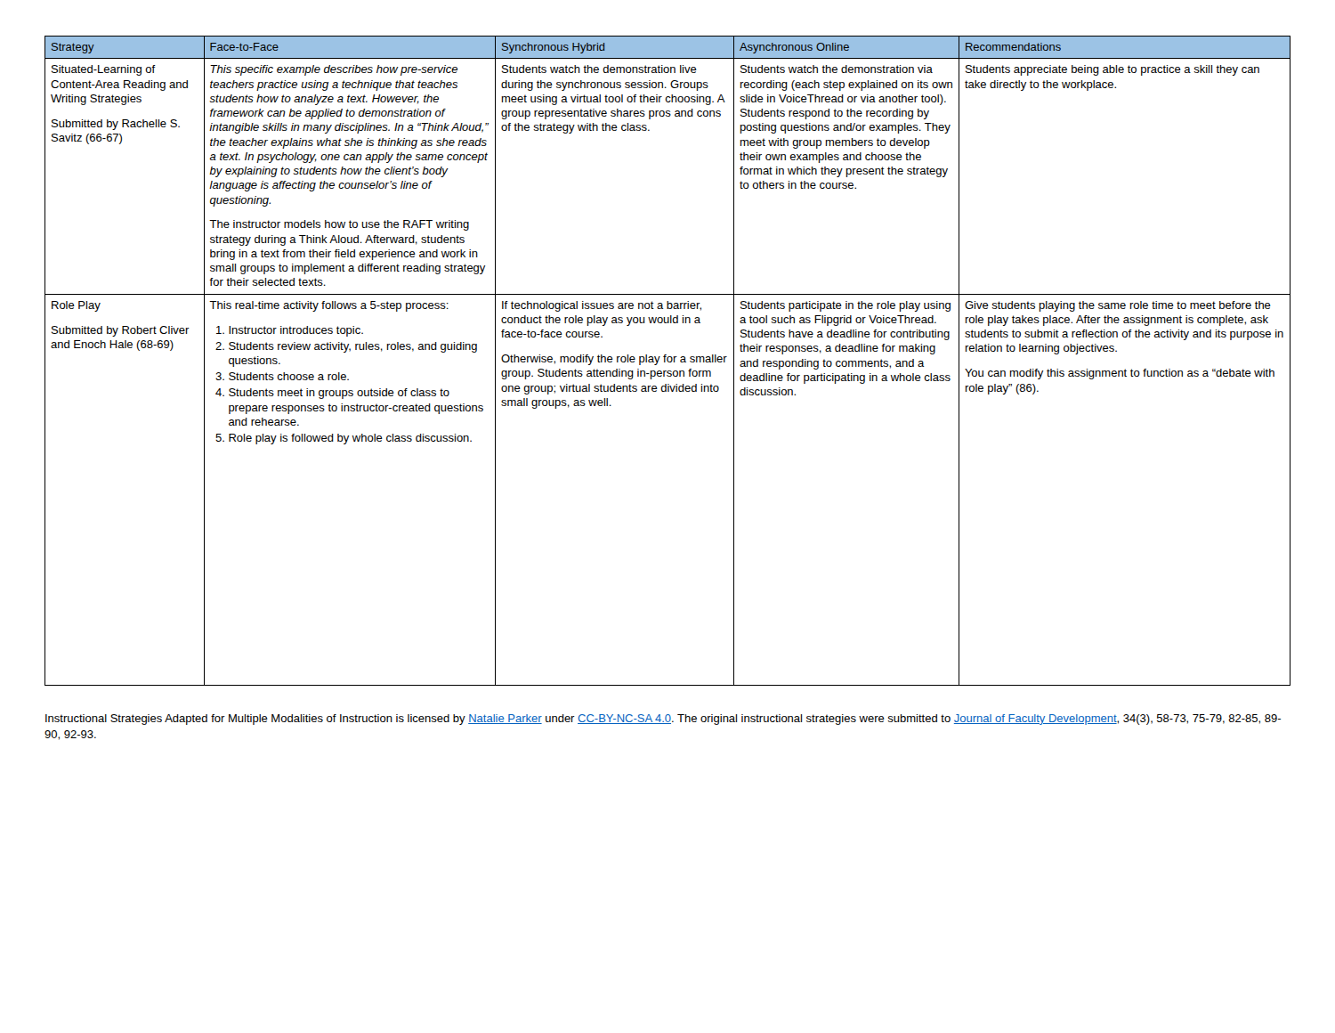| Strategy | Face-to-Face | Synchronous Hybrid | Asynchronous Online | Recommendations |
| --- | --- | --- | --- | --- |
| Situated-Learning of Content-Area Reading and Writing Strategies Submitted by Rachelle S. Savitz (66-67) | This specific example describes how pre-service teachers practice using a technique that teaches students how to analyze a text. However, the framework can be applied to demonstration of intangible skills in many disciplines. In a “Think Aloud,” the teacher explains what she is thinking as she reads a text. In psychology, one can apply the same concept by explaining to students how the client’s body language is affecting the counselor’s line of questioning. The instructor models how to use the RAFT writing strategy during a Think Aloud. Afterward, students bring in a text from their field experience and work in small groups to implement a different reading strategy for their selected texts. | Students watch the demonstration live during the synchronous session. Groups meet using a virtual tool of their choosing. A group representative shares pros and cons of the strategy with the class. | Students watch the demonstration via recording (each step explained on its own slide in VoiceThread or via another tool). Students respond to the recording by posting questions and/or examples. They meet with group members to develop their own examples and choose the format in which they present the strategy to others in the course. | Students appreciate being able to practice a skill they can take directly to the workplace. |
| Role Play Submitted by Robert Cliver and Enoch Hale (68-69) | This real-time activity follows a 5-step process: Instructor introduces topic. Students review activity, rules, roles, and guiding questions. Students choose a role. Students meet in groups outside of class to prepare responses to instructor-created questions and rehearse. Role play is followed by whole class discussion. | If technological issues are not a barrier, conduct the role play as you would in a face-to-face course. Otherwise, modify the role play for a smaller group. Students attending in-person form one group; virtual students are divided into small groups, as well. | Students participate in the role play using a tool such as Flipgrid or VoiceThread. Students have a deadline for contributing their responses, a deadline for making and responding to comments, and a deadline for participating in a whole class discussion. | Give students playing the same role time to meet before the role play takes place. After the assignment is complete, ask students to submit a reflection of the activity and its purpose in relation to learning objectives. You can modify this assignment to function as a “debate with role play” (86). |
Instructional Strategies Adapted for Multiple Modalities of Instruction is licensed by Natalie Parker under CC-BY-NC-SA 4.0. The original instructional strategies were submitted to Journal of Faculty Development, 34(3), 58-73, 75-79, 82-85, 89-90, 92-93.